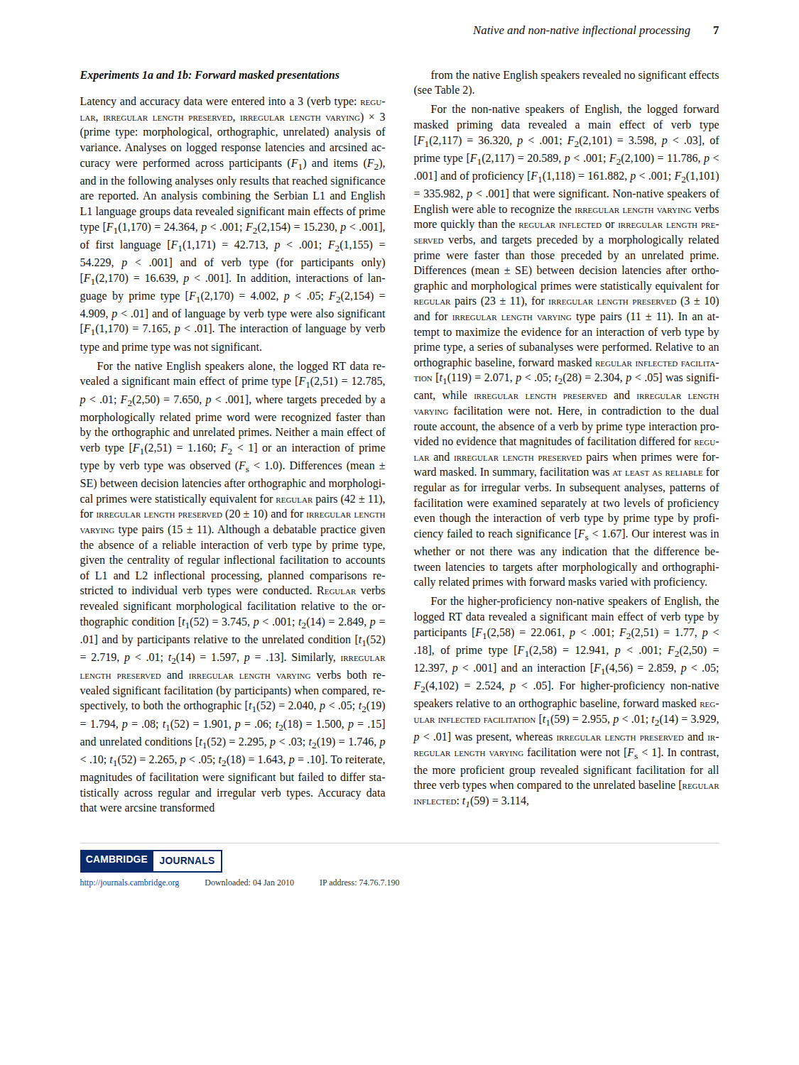Native and non-native inflectional processing 7
Experiments 1a and 1b: Forward masked presentations
Latency and accuracy data were entered into a 3 (verb type: regular, irregular length preserved, irregular length varying) × 3 (prime type: morphological, orthographic, unrelated) analysis of variance. Analyses on logged response latencies and arcsined accuracy were performed across participants (F1) and items (F2), and in the following analyses only results that reached significance are reported. An analysis combining the Serbian L1 and English L1 language groups data revealed significant main effects of prime type [F1(1,170) = 24.364, p < .001; F2(2,154) = 15.230, p < .001], of first language [F1(1,171) = 42.713, p < .001; F2(1,155) = 54.229, p < .001] and of verb type (for participants only) [F1(2,170) = 16.639, p < .001]. In addition, interactions of language by prime type [F1(2,170) = 4.002, p < .05; F2(2,154) = 4.909, p < .01] and of language by verb type were also significant [F1(1,170) = 7.165, p < .01]. The interaction of language by verb type and prime type was not significant.
For the native English speakers alone, the logged RT data revealed a significant main effect of prime type [F1(2,51) = 12.785, p < .01; F2(2,50) = 7.650, p < .001], where targets preceded by a morphologically related prime word were recognized faster than by the orthographic and unrelated primes. Neither a main effect of verb type [F1(2,51) = 1.160; F2 < 1] or an interaction of prime type by verb type was observed (Fs < 1.0). Differences (mean ± SE) between decision latencies after orthographic and morphological primes were statistically equivalent for regular pairs (42 ± 11), for irregular length preserved (20 ± 10) and for irregular length varying type pairs (15 ± 11). Although a debatable practice given the absence of a reliable interaction of verb type by prime type, given the centrality of regular inflectional facilitation to accounts of L1 and L2 inflectional processing, planned comparisons restricted to individual verb types were conducted. Regular verbs revealed significant morphological facilitation relative to the orthographic condition [t1(52) = 3.745, p < .001; t2(14) = 2.849, p = .01] and by participants relative to the unrelated condition [t1(52) = 2.719, p < .01; t2(14) = 1.597, p = .13]. Similarly, irregular length preserved and irregular length varying verbs both revealed significant facilitation (by participants) when compared, respectively, to both the orthographic [t1(52) = 2.040, p < .05; t2(19) = 1.794, p = .08; t1(52) = 1.901, p = .06; t2(18) = 1.500, p = .15] and unrelated conditions [t1(52) = 2.295, p < .03; t2(19) = 1.746, p < .10; t1(52) = 2.265, p < .05; t2(18) = 1.643, p = .10]. To reiterate, magnitudes of facilitation were significant but failed to differ statistically across regular and irregular verb types. Accuracy data that were arcsine transformed
from the native English speakers revealed no significant effects (see Table 2).
For the non-native speakers of English, the logged forward masked priming data revealed a main effect of verb type [F1(2,117) = 36.320, p < .001; F2(2,101) = 3.598, p < .03], of prime type [F1(2,117) = 20.589, p < .001; F2(2,100) = 11.786, p < .001] and of proficiency [F1(1,118) = 161.882, p < .001; F2(1,101) = 335.982, p < .001] that were significant. Non-native speakers of English were able to recognize the irregular length varying verbs more quickly than the regular inflected or irregular length preserved verbs, and targets preceded by a morphologically related prime were faster than those preceded by an unrelated prime. Differences (mean ± SE) between decision latencies after orthographic and morphological primes were statistically equivalent for regular pairs (23 ± 11), for irregular length preserved (3 ± 10) and for irregular length varying type pairs (11 ± 11). In an attempt to maximize the evidence for an interaction of verb type by prime type, a series of subanalyses were performed. Relative to an orthographic baseline, forward masked regular inflected facilitation [t1(119) = 2.071, p < .05; t2(28) = 2.304, p < .05] was significant, while irregular length preserved and irregular length varying facilitation were not. Here, in contradiction to the dual route account, the absence of a verb by prime type interaction provided no evidence that magnitudes of facilitation differed for regular and irregular length preserved pairs when primes were forward masked. In summary, facilitation was at least as reliable for regular as for irregular verbs. In subsequent analyses, patterns of facilitation were examined separately at two levels of proficiency even though the interaction of verb type by prime type by proficiency failed to reach significance [Fs < 1.67]. Our interest was in whether or not there was any indication that the difference between latencies to targets after morphologically and orthographically related primes with forward masks varied with proficiency.
For the higher-proficiency non-native speakers of English, the logged RT data revealed a significant main effect of verb type by participants [F1(2,58) = 22.061, p < .001; F2(2,51) = 1.77, p < .18], of prime type [F1(2,58) = 12.941, p < .001; F2(2,50) = 12.397, p < .001] and an interaction [F1(4,56) = 2.859, p < .05; F2(4,102) = 2.524, p < .05]. For higher-proficiency non-native speakers relative to an orthographic baseline, forward masked regular inflected facilitation [t1(59) = 2.955, p < .01; t2(14) = 3.929, p < .01] was present, whereas irregular length preserved and irregular length varying facilitation were not [Fs < 1]. In contrast, the more proficient group revealed significant facilitation for all three verb types when compared to the unrelated baseline [regular inflected: t1(59) = 3.114,
CAMBRIDGE JOURNALS
http://journals.cambridge.org Downloaded: 04 Jan 2010 IP address: 74.76.7.190